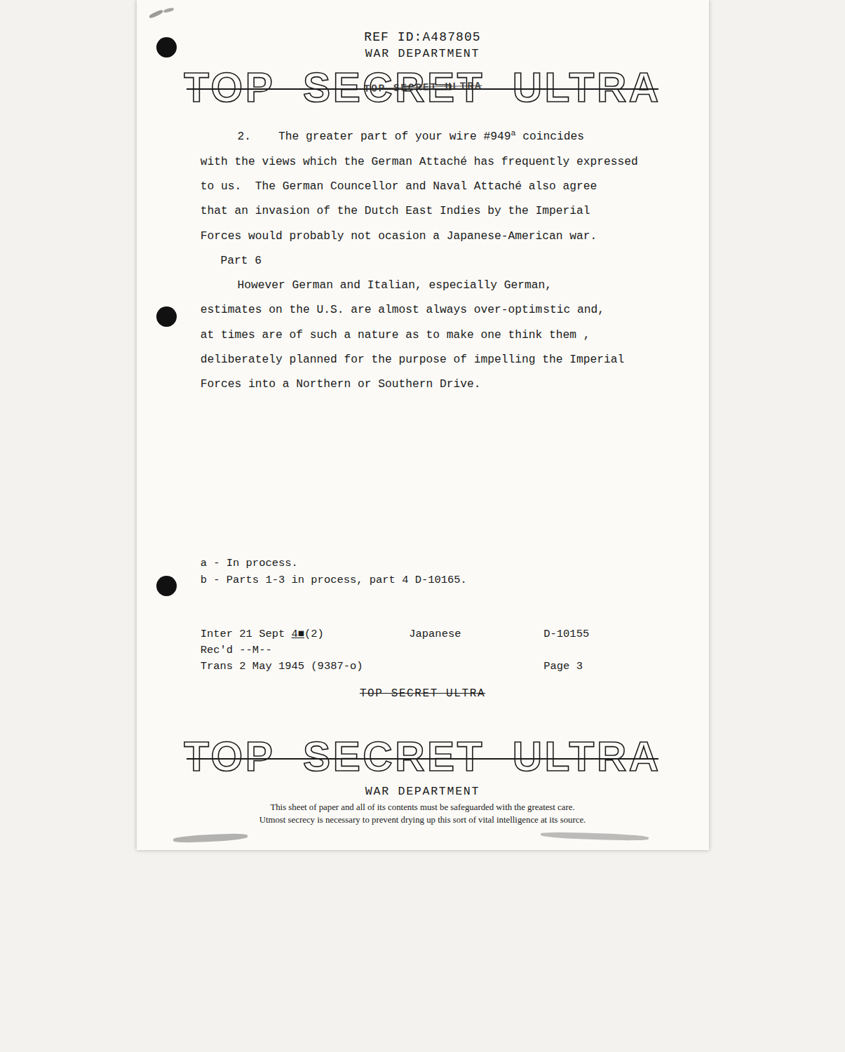REF ID:A487805
WAR DEPARTMENT
TOP SECRET ULTRA TOP SECRET ULTRA
2. The greater part of your wire #949a coincides
with the views which the German Attaché has frequently expressed
to us. The German Councellor and Naval Attaché also agree
that an invasion of the Dutch East Indies by the Imperial
Forces would probably not ocasion a Japanese-American war.
Part 6
However German and Italian, especially German,
estimates on the U.S. are almost always over-optim stic and,
at times are of such a nature as to make one think them ,
deliberately planned for the purpose of impelling the Imperial
Forces into a Northern or Southern Drive.
a - In process.
b - Parts 1-3 in process, part 4 D-10165.
| Inter 21 Sept 4■ (2) | Japanese | D-10155 |
| Rec'd --M-- | | |
| Trans 2 May 1945 (9387-o) | | Page 3 |
TOP SECRET ULTRA
TOP SECRET ULTRA
WAR DEPARTMENT
This sheet of paper and all of its contents must be safeguarded with the greatest care.
Utmost secrecy is necessary to prevent drying up this sort of vital intelligence at its source.